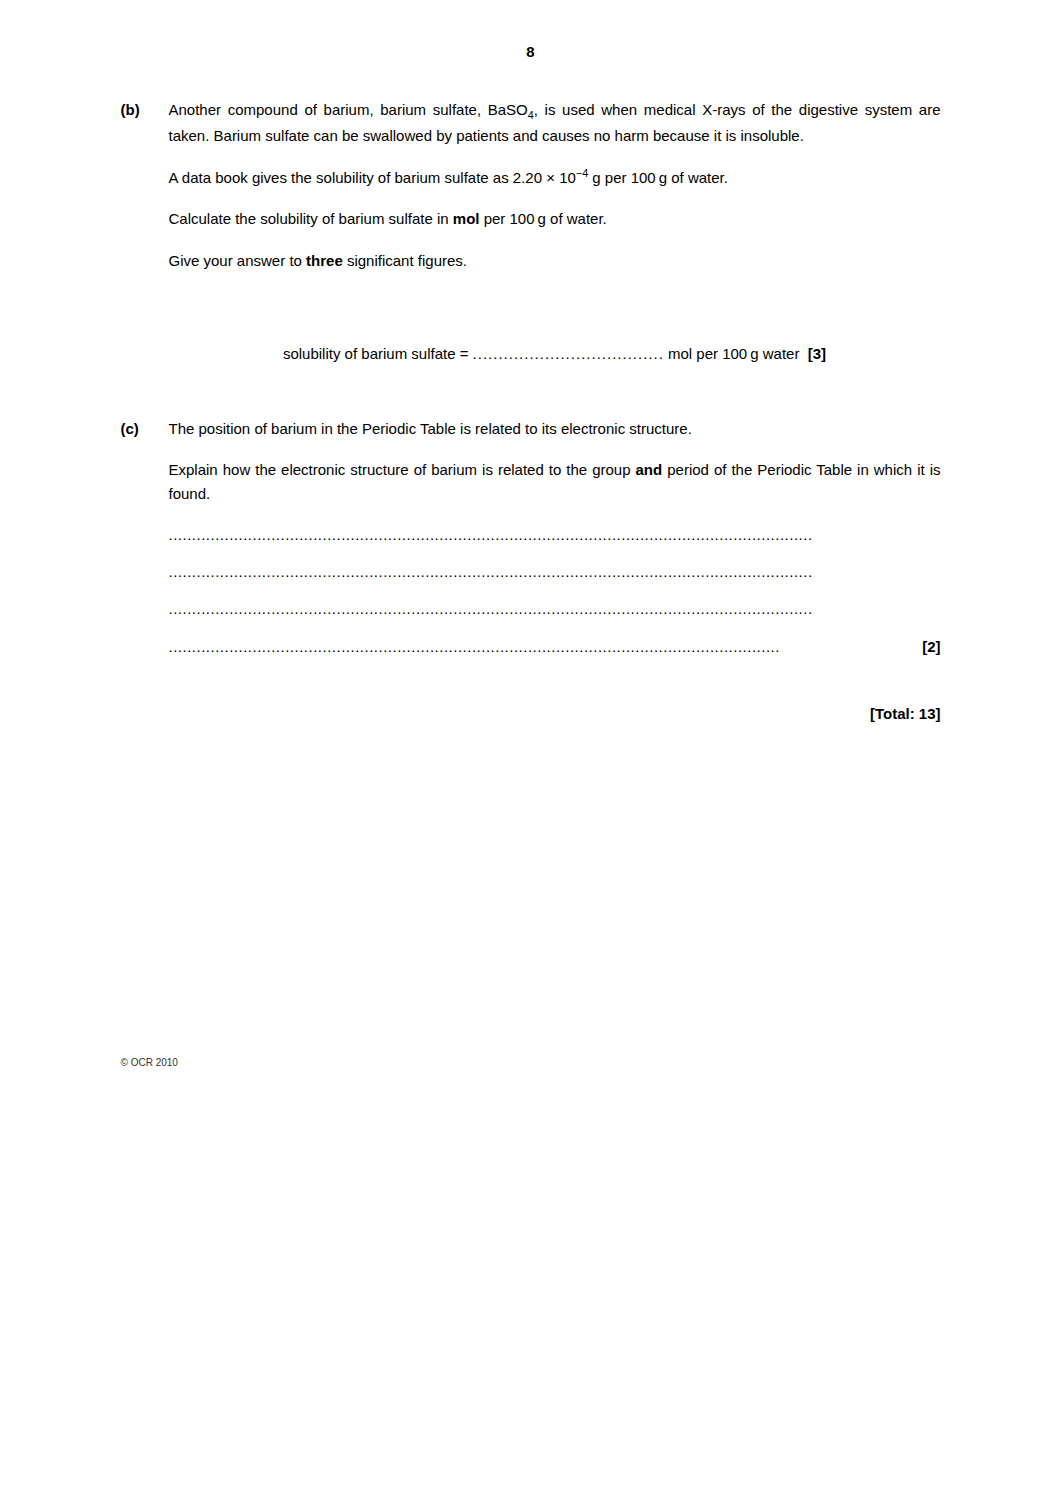8
(b)
Another compound of barium, barium sulfate, BaSO4, is used when medical X-rays of the digestive system are taken. Barium sulfate can be swallowed by patients and causes no harm because it is insoluble.
A data book gives the solubility of barium sulfate as 2.20 × 10−4 g per 100 g of water.
Calculate the solubility of barium sulfate in mol per 100 g of water.
Give your answer to three significant figures.
solubility of barium sulfate = ..................................... mol per 100 g water [3]
(c)
The position of barium in the Periodic Table is related to its electronic structure.
Explain how the electronic structure of barium is related to the group and period of the Periodic Table in which it is found.
[2]
[Total: 13]
© OCR 2010